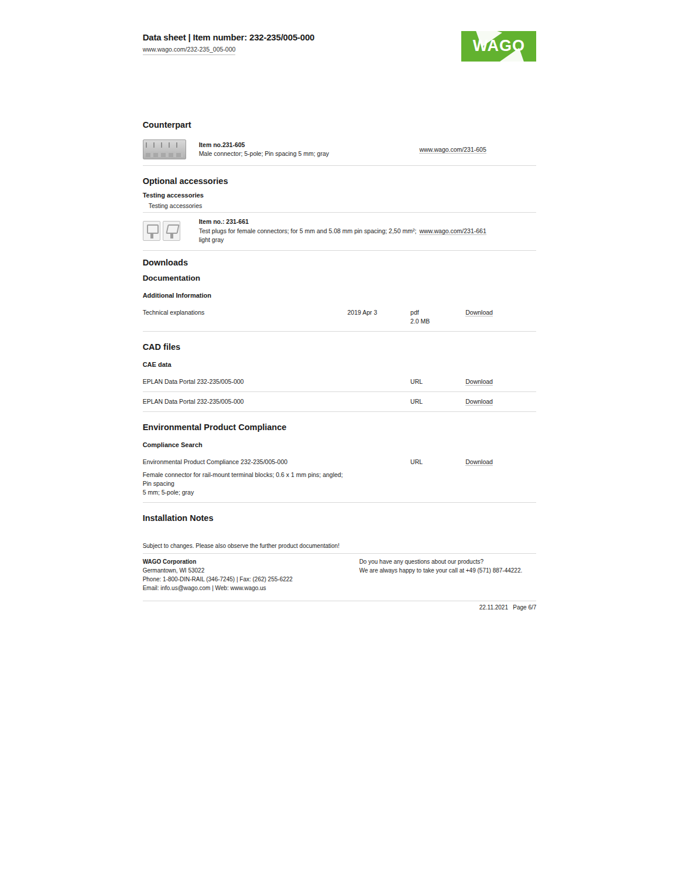Data sheet | Item number: 232-235/005-000
www.wago.com/232-235_005-000
WAGO
Counterpart
Item no.231-605
Male connector; 5-pole; Pin spacing 5 mm; gray
www.wago.com/231-605
Optional accessories
Testing accessories
Testing accessories
Item no.: 231-661
Test plugs for female connectors; for 5 mm and 5.08 mm pin spacing; 2,50 mm²; light gray
www.wago.com/231-661
Downloads
Documentation
Additional Information
| Technical explanations | 2019 Apr 3 | pdf 2.0 MB | Download |
CAD files
CAE data
| EPLAN Data Portal 232-235/005-000 | | URL | Download |
| EPLAN Data Portal 232-235/005-000 | | URL | Download |
Environmental Product Compliance
Compliance Search
| Environmental Product Compliance 232-235/005-000 Female connector for rail-mount terminal blocks; 0.6 x 1 mm pins; angled; Pin spacing 5 mm; 5-pole; gray | | URL | Download |
Installation Notes
Subject to changes. Please also observe the further product documentation!
WAGO Corporation
Germantown, WI 53022
Phone: 1-800-DIN-RAIL (346-7245) | Fax: (262) 255-6222
Email: info.us@wago.com | Web: www.wago.us
Do you have any questions about our products?
We are always happy to take your call at +49 (571) 887-44222.
22.11.2021 Page 6/7